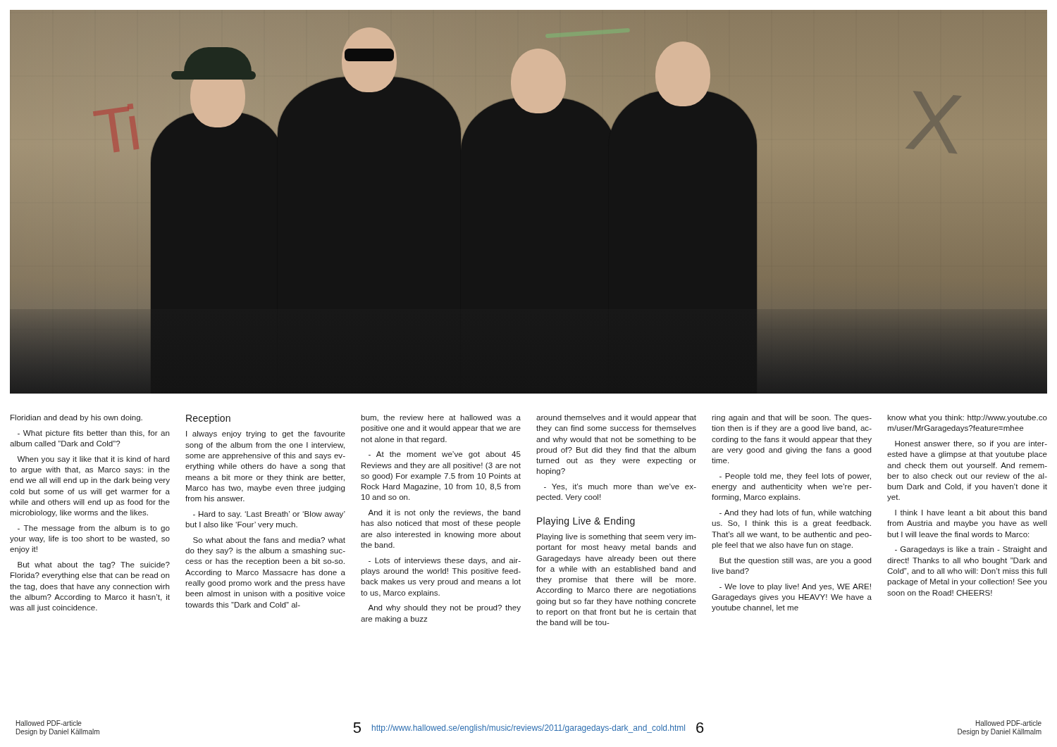Ti
X
Floridian and dead by his own doing.
- What picture fits better than this, for an album called ”Dark and Cold”?
When you say it like that it is kind of hard to argue with that, as Marco says: in the end we all will end up in the dark being very cold but some of us will get warmer for a while and others will end up as food for the microbiology, like worms and the likes.
- The message from the album is to go your way, life is too short to be wasted, so enjoy it!
But what about the tag? The suicide? Florida? everything else that can be read on the tag, does that have any connection wirh the album? According to Marco it hasn’t, it was all just coincidence.
Reception
I always enjoy trying to get the favourite song of the album from the one I interview, some are apprehensive of this and says everything while others do have a song that means a bit more or they think are better, Marco has two, maybe even three judging from his answer.
- Hard to say. ‘Last Breath’ or ‘Blow away’ but I also like ‘Four’ very much.
So what about the fans and media? what do they say? is the album a smashing success or has the reception been a bit so-so. According to Marco Massacre has done a really good promo work and the press have been almost in unison with a positive voice towards this ”Dark and Cold” al-
bum, the review here at hallowed was a positive one and it would appear that we are not alone in that regard.
- At the moment we’ve got about 45 Reviews and they are all positive! (3 are not so good) For example 7.5 from 10 Points at Rock Hard Magazine, 10 from 10, 8,5 from 10 and so on.
And it is not only the reviews, the band has also noticed that most of these people are also interested in knowing more about the band.
- Lots of interviews these days, and airplays around the world! This positive feedback makes us very proud and means a lot to us, Marco explains.
And why should they not be proud? they are making a buzz
around themselves and it would appear that they can find some success for themselves and why would that not be something to be proud of? But did they find that the album turned out as they were expecting or hoping?
- Yes, it’s much more than we’ve expected. Very cool!
Playing Live & Ending
Playing live is something that seem very important for most heavy metal bands and Garagedays have already been out there for a while with an established band and they promise that there will be more. According to Marco there are negotiations going but so far they have nothing concrete to report on that front but he is certain that the band will be tou-
ring again and that will be soon. The question then is if they are a good live band, according to the fans it would appear that they are very good and giving the fans a good time.
- People told me, they feel lots of power, energy and authenticity when we’re performing, Marco explains.
- And they had lots of fun, while watching us. So, I think this is a great feedback. That’s all we want, to be authentic and people feel that we also have fun on stage.
But the question still was, are you a good live band?
- We love to play live! And yes, WE ARE! Garagedays gives you HEAVY! We have a youtube channel, let me
know what you think: http://www.youtube.com/user/MrGaragedays?feature=mhee
Honest answer there, so if you are interested have a glimpse at that youtube place and check them out yourself. And remember to also check out our review of the album Dark and Cold, if you haven’t done it yet.
I think I have leant a bit about this band from Austria and maybe you have as well but I will leave the final words to Marco:
- Garagedays is like a train - Straight and direct! Thanks to all who bought ”Dark and Cold”, and to all who will: Don’t miss this full package of Metal in your collection! See you soon on the Road! CHEERS!
Hallowed PDF-article
Design by Daniel Källmalm
5 http://www.hallowed.se/english/music/reviews/2011/garagedays-dark_and_cold.html 6
Hallowed PDF-article
Design by Daniel Källmalm